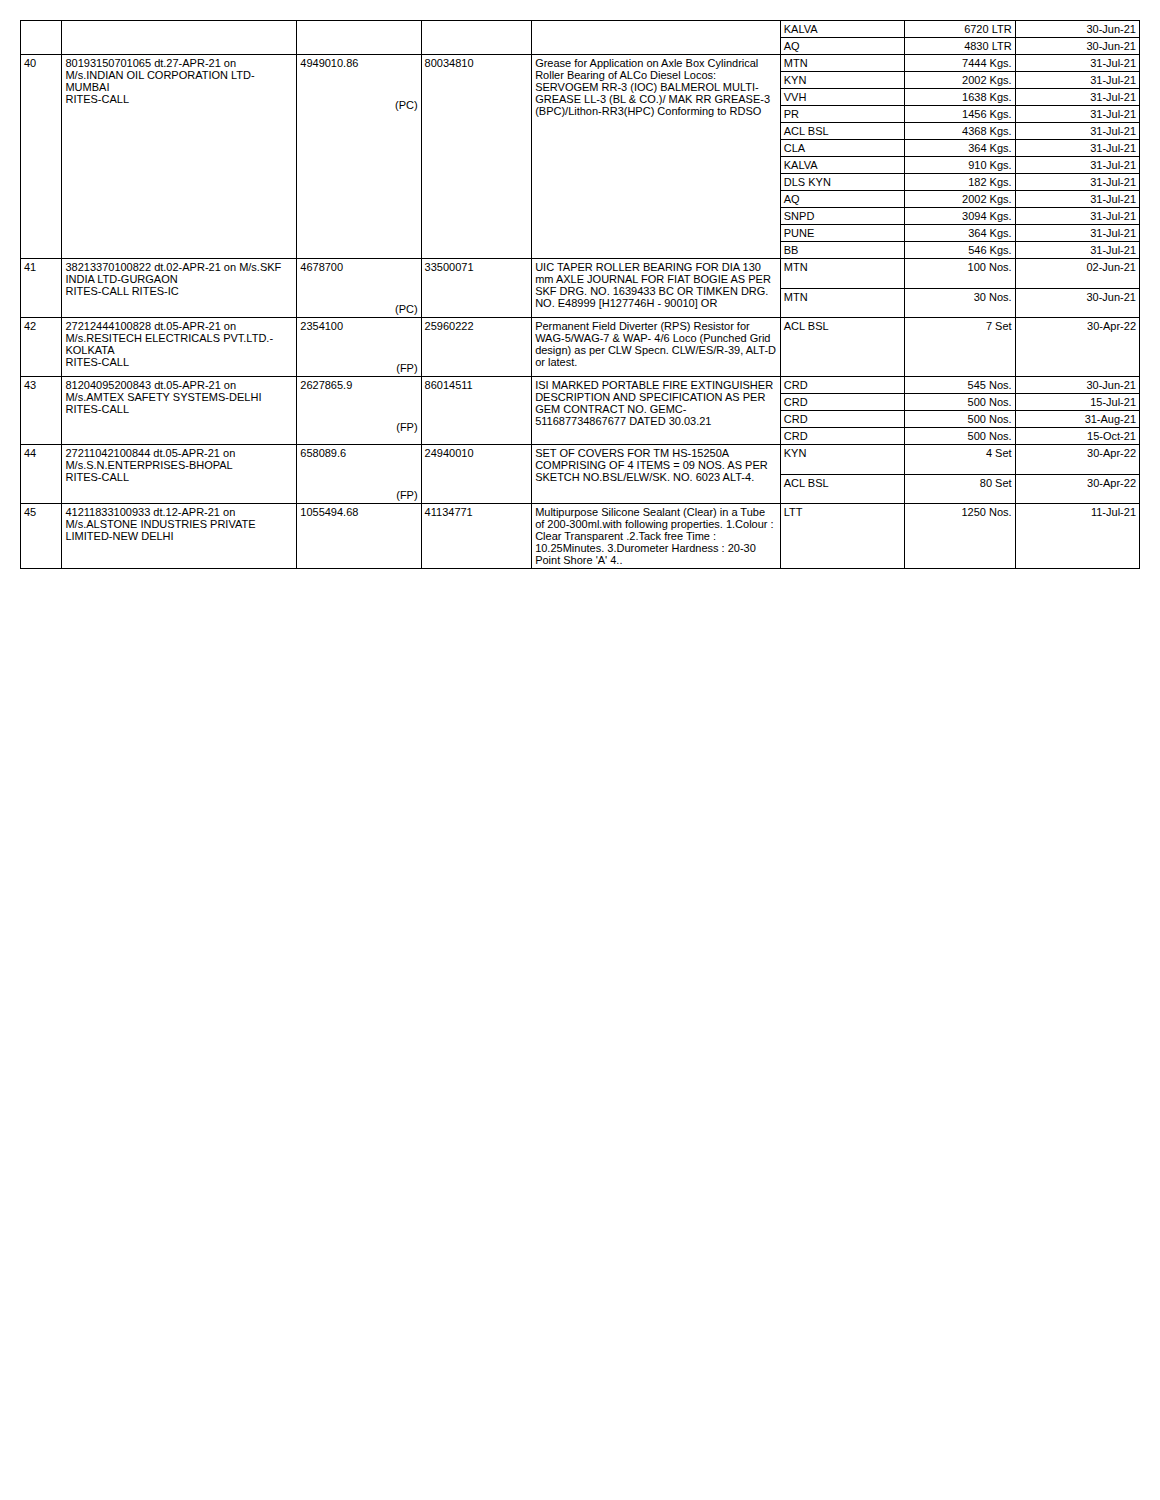| | | | | | KALVA | 6720 LTR | 30-Jun-21 |
| | | | | | AQ | 4830 LTR | 30-Jun-21 |
| 40 | 80193150701065 dt.27-APR-21 on M/s.INDIAN OIL CORPORATION LTD-MUMBAI RITES-CALL | 4949010.86 (PC) | 80034810 | Grease for Application on Axle Box Cylindrical Roller Bearing of ALCo Diesel Locos: SERVOGEM RR-3 (IOC) BALMEROL MULTI-GREASE LL-3 (BL & CO.)/ MAK RR GREASE-3 (BPC)/Lithon-RR3(HPC) Conforming to RDSO | MTN | 7444 Kgs. | 31-Jul-21 |
| KYN | 2002 Kgs. | 31-Jul-21 |
| VVH | 1638 Kgs. | 31-Jul-21 |
| PR | 1456 Kgs. | 31-Jul-21 |
| ACL BSL | 4368 Kgs. | 31-Jul-21 |
| CLA | 364 Kgs. | 31-Jul-21 |
| KALVA | 910 Kgs. | 31-Jul-21 |
| DLS KYN | 182 Kgs. | 31-Jul-21 |
| AQ | 2002 Kgs. | 31-Jul-21 |
| SNPD | 3094 Kgs. | 31-Jul-21 |
| PUNE | 364 Kgs. | 31-Jul-21 |
| BB | 546 Kgs. | 31-Jul-21 |
| 41 | 38213370100822 dt.02-APR-21 on M/s.SKF INDIA LTD-GURGAON RITES-CALL RITES-IC | 4678700 (PC) | 33500071 | UIC TAPER ROLLER BEARING FOR DIA 130 mm AXLE JOURNAL FOR FIAT BOGIE AS PER SKF DRG. NO. 1639433 BC OR TIMKEN DRG. NO. E48999 [H127746H - 90010] OR | MTN | 100 Nos. | 02-Jun-21 |
| MTN | 30 Nos. | 30-Jun-21 |
| 42 | 27212444100828 dt.05-APR-21 on M/s.RESITECH ELECTRICALS PVT.LTD.-KOLKATA RITES-CALL | 2354100 (FP) | 25960222 | Permanent Field Diverter (RPS) Resistor for WAG-5/WAG-7 & WAP- 4/6 Loco (Punched Grid design) as per CLW Specn. CLW/ES/R-39, ALT-D or latest. | ACL BSL | 7 Set | 30-Apr-22 |
| 43 | 81204095200843 dt.05-APR-21 on M/s.AMTEX SAFETY SYSTEMS-DELHI RITES-CALL | 2627865.9 (FP) | 86014511 | ISI MARKED PORTABLE FIRE EXTINGUISHER DESCRIPTION AND SPECIFICATION AS PER GEM CONTRACT NO. GEMC-511687734867677 DATED 30.03.21 | CRD | 545 Nos. | 30-Jun-21 |
| CRD | 500 Nos. | 15-Jul-21 |
| CRD | 500 Nos. | 31-Aug-21 |
| CRD | 500 Nos. | 15-Oct-21 |
| 44 | 27211042100844 dt.05-APR-21 on M/s.S.N.ENTERPRISES-BHOPAL RITES-CALL | 658089.6 (FP) | 24940010 | SET OF COVERS FOR TM HS-15250A COMPRISING OF 4 ITEMS = 09 NOS. AS PER SKETCH NO.BSL/ELW/SK. NO. 6023 ALT-4. | KYN | 4 Set | 30-Apr-22 |
| ACL BSL | 80 Set | 30-Apr-22 |
| 45 | 41211833100933 dt.12-APR-21 on M/s.ALSTONE INDUSTRIES PRIVATE LIMITED-NEW DELHI | 1055494.68 | 41134771 | Multipurpose Silicone Sealant (Clear) in a Tube of 200-300ml.with following properties. 1.Colour : Clear Transparent .2.Tack free Time : 10.25Minutes. 3.Durometer Hardness : 20-30 Point Shore 'A' 4.. | LTT | 1250 Nos. | 11-Jul-21 |